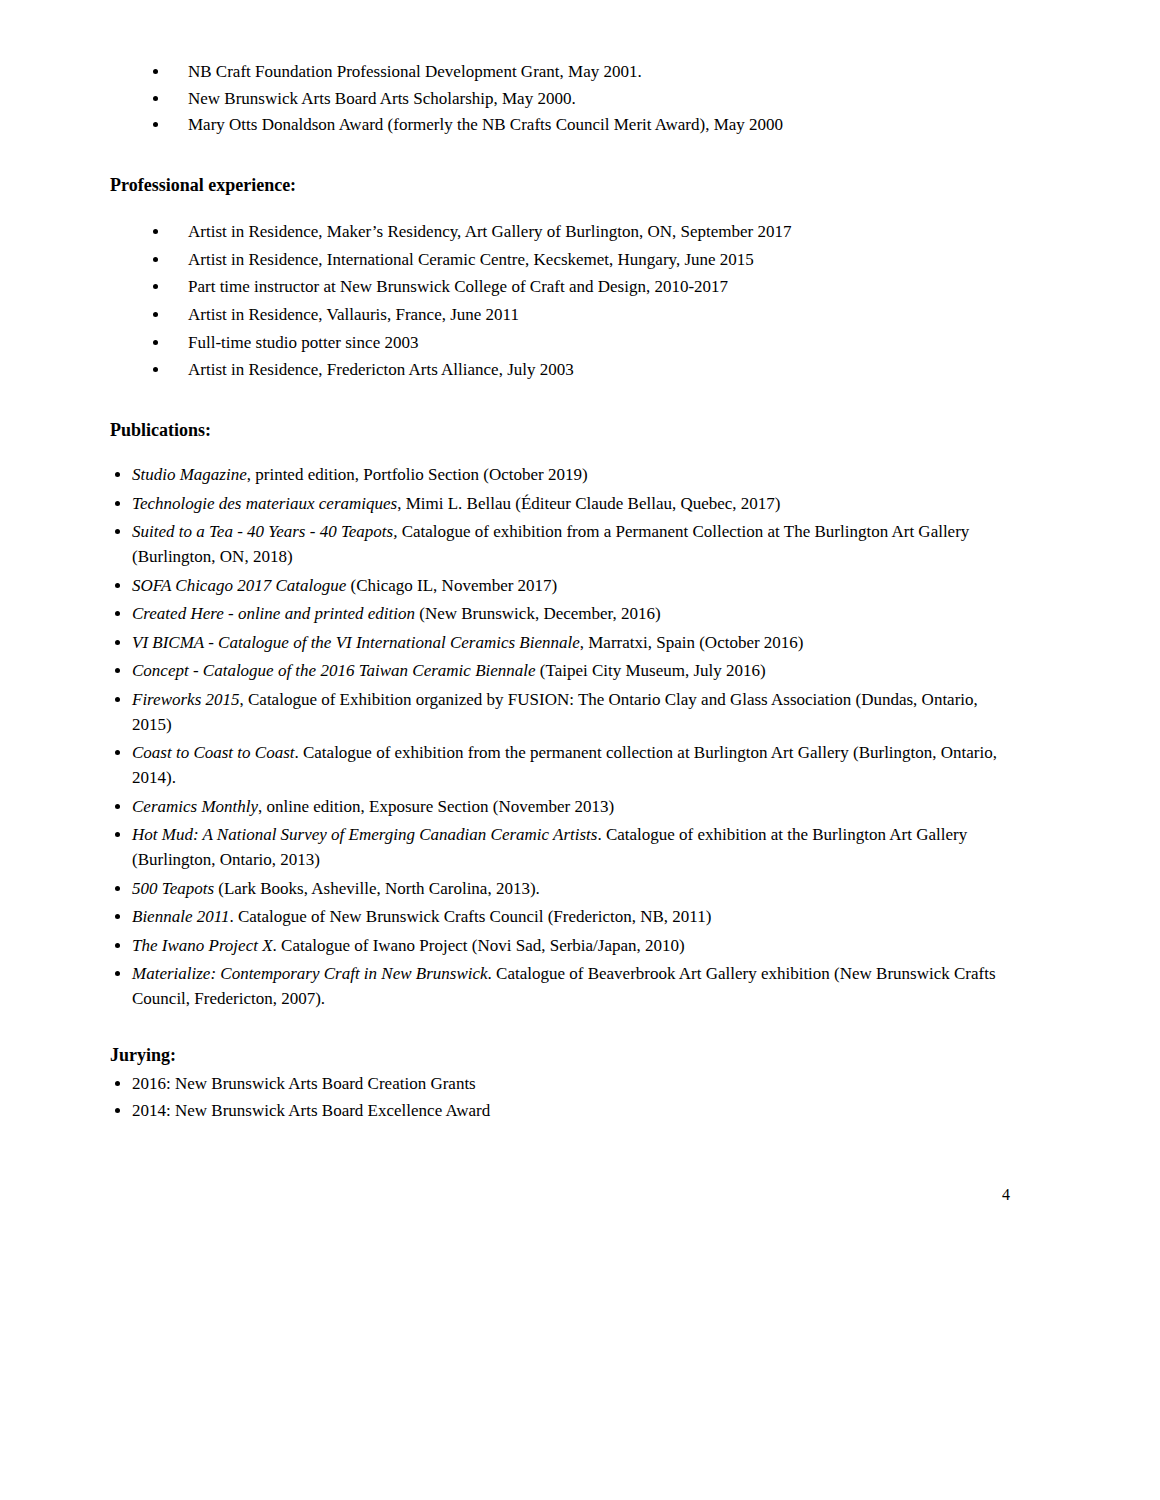NB Craft Foundation Professional Development Grant, May 2001.
New Brunswick Arts Board Arts Scholarship, May 2000.
Mary Otts Donaldson Award (formerly the NB Crafts Council Merit Award), May 2000
Professional experience:
Artist in Residence, Maker’s Residency, Art Gallery of Burlington, ON, September 2017
Artist in Residence, International Ceramic Centre, Kecskemet, Hungary, June 2015
Part time instructor at New Brunswick College of Craft and Design, 2010-2017
Artist in Residence, Vallauris, France, June 2011
Full-time studio potter since 2003
Artist in Residence, Fredericton Arts Alliance, July 2003
Publications:
Studio Magazine, printed edition, Portfolio Section (October 2019)
Technologie des materiaux ceramiques, Mimi L. Bellau (Éditeur Claude Bellau, Quebec, 2017)
Suited to a Tea - 40 Years - 40 Teapots, Catalogue of exhibition from a Permanent Collection at The Burlington Art Gallery (Burlington, ON, 2018)
SOFA Chicago 2017 Catalogue (Chicago IL, November 2017)
Created Here - online and printed edition (New Brunswick, December, 2016)
VI BICMA - Catalogue of the VI International Ceramics Biennale, Marratxi, Spain (October 2016)
Concept - Catalogue of the 2016 Taiwan Ceramic Biennale (Taipei City Museum, July 2016)
Fireworks 2015, Catalogue of Exhibition organized by FUSION: The Ontario Clay and Glass Association (Dundas, Ontario, 2015)
Coast to Coast to Coast. Catalogue of exhibition from the permanent collection at Burlington Art Gallery (Burlington, Ontario, 2014).
Ceramics Monthly, online edition, Exposure Section (November 2013)
Hot Mud: A National Survey of Emerging Canadian Ceramic Artists. Catalogue of exhibition at the Burlington Art Gallery (Burlington, Ontario, 2013)
500 Teapots (Lark Books, Asheville, North Carolina, 2013).
Biennale 2011. Catalogue of New Brunswick Crafts Council (Fredericton, NB, 2011)
The Iwano Project X. Catalogue of Iwano Project (Novi Sad, Serbia/Japan, 2010)
Materialize: Contemporary Craft in New Brunswick. Catalogue of Beaverbrook Art Gallery exhibition (New Brunswick Crafts Council, Fredericton, 2007).
Jurying:
2016: New Brunswick Arts Board Creation Grants
2014: New Brunswick Arts Board Excellence Award
4